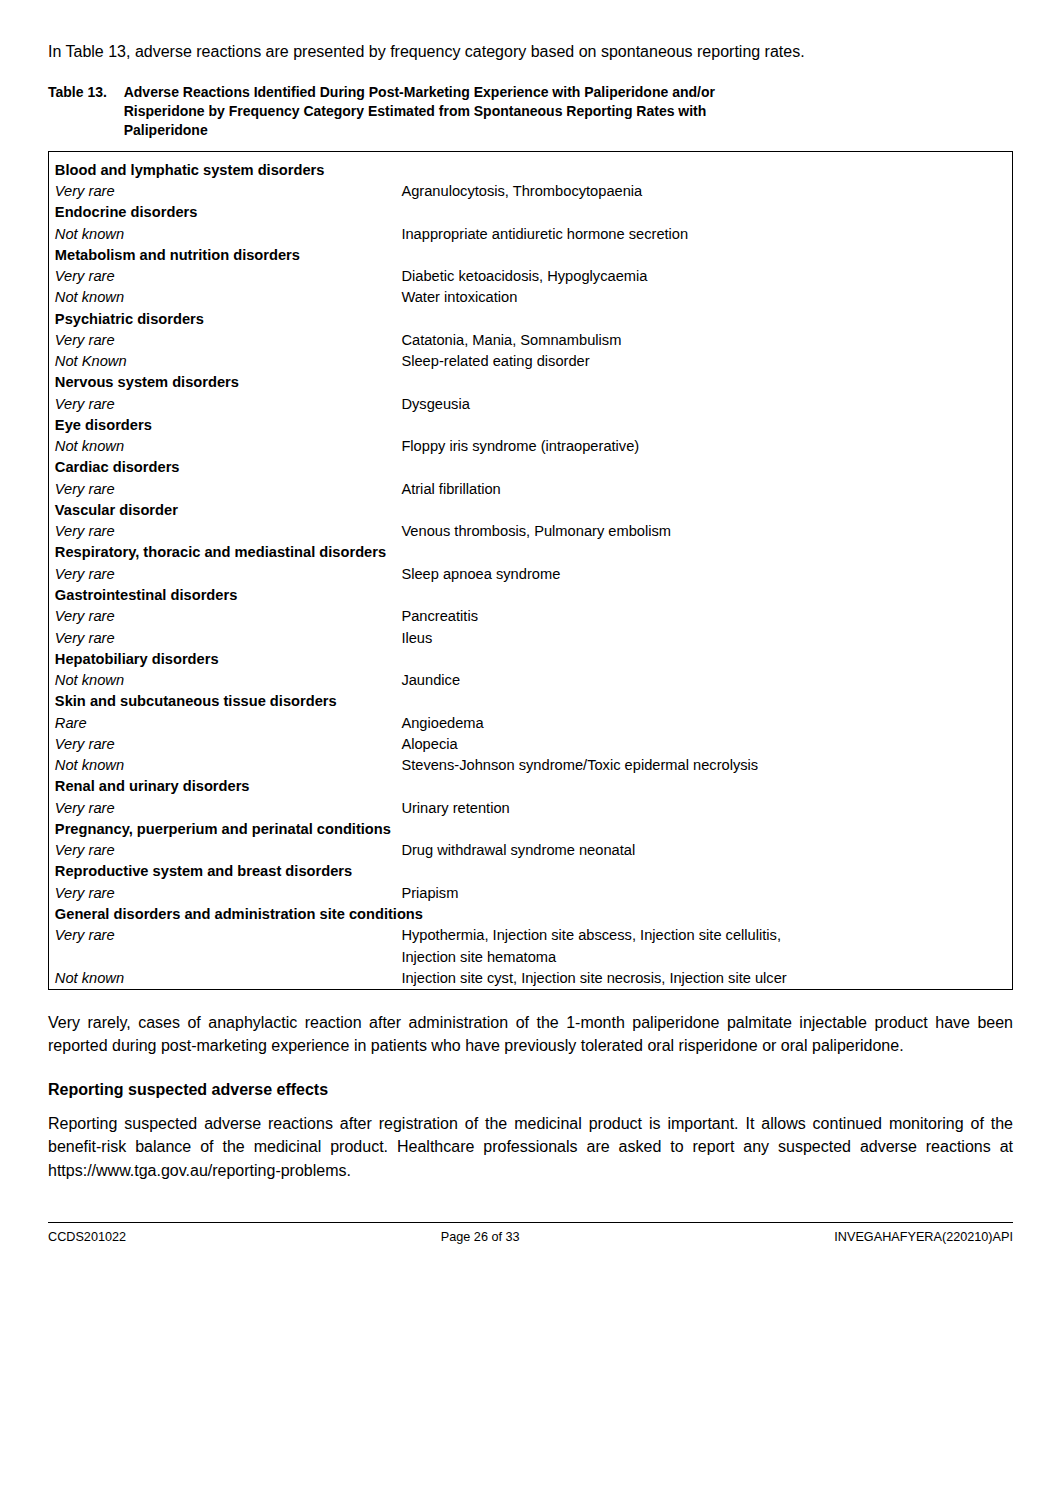In Table 13, adverse reactions are presented by frequency category based on spontaneous reporting rates.
Table 13. Adverse Reactions Identified During Post-Marketing Experience with Paliperidone and/or Risperidone by Frequency Category Estimated from Spontaneous Reporting Rates with Paliperidone
| Blood and lymphatic system disorders |
| Very rare | Agranulocytosis, Thrombocytopaenia |
| Endocrine disorders |
| Not known | Inappropriate antidiuretic hormone secretion |
| Metabolism and nutrition disorders |
| Very rare | Diabetic ketoacidosis, Hypoglycaemia |
| Not known | Water intoxication |
| Psychiatric disorders |
| Very rare | Catatonia, Mania, Somnambulism |
| Not Known | Sleep-related eating disorder |
| Nervous system disorders |
| Very rare | Dysgeusia |
| Eye disorders |
| Not known | Floppy iris syndrome (intraoperative) |
| Cardiac disorders |
| Very rare | Atrial fibrillation |
| Vascular disorder |
| Very rare | Venous thrombosis, Pulmonary embolism |
| Respiratory, thoracic and mediastinal disorders |
| Very rare | Sleep apnoea syndrome |
| Gastrointestinal disorders |
| Very rare | Pancreatitis |
| Very rare | Ileus |
| Hepatobiliary disorders |
| Not known | Jaundice |
| Skin and subcutaneous tissue disorders |
| Rare | Angioedema |
| Very rare | Alopecia |
| Not known | Stevens-Johnson syndrome/Toxic epidermal necrolysis |
| Renal and urinary disorders |
| Very rare | Urinary retention |
| Pregnancy, puerperium and perinatal conditions |
| Very rare | Drug withdrawal syndrome neonatal |
| Reproductive system and breast disorders |
| Very rare | Priapism |
| General disorders and administration site conditions |
| Very rare | Hypothermia, Injection site abscess, Injection site cellulitis, Injection site hematoma |
| Not known | Injection site cyst, Injection site necrosis, Injection site ulcer |
Very rarely, cases of anaphylactic reaction after administration of the 1-month paliperidone palmitate injectable product have been reported during post-marketing experience in patients who have previously tolerated oral risperidone or oral paliperidone.
Reporting suspected adverse effects
Reporting suspected adverse reactions after registration of the medicinal product is important. It allows continued monitoring of the benefit-risk balance of the medicinal product. Healthcare professionals are asked to report any suspected adverse reactions at https://www.tga.gov.au/reporting-problems.
CCDS201022 Page 26 of 33 INVEGAHAFYERA(220210)API